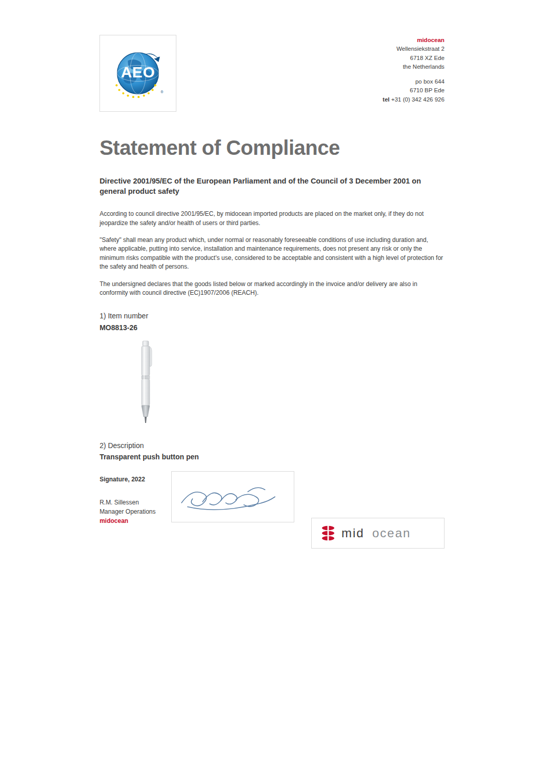AEO ®
midocean
Wellensiekstraat 2
6718 XZ Ede
the Netherlands
po box 644
6710 BP Ede
tel +31 (0) 342 426 926
Statement of Compliance
Directive 2001/95/EC of the European Parliament and of the Council of 3 December 2001 on general product safety
According to council directive 2001/95/EC, by midocean imported products are placed on the market only, if they do not jeopardize the safety and/or health of users or third parties.
"Safety" shall mean any product which, under normal or reasonably foreseeable conditions of use including duration and, where applicable, putting into service, installation and maintenance requirements, does not present any risk or only the minimum risks compatible with the product's use, considered to be acceptable and consistent with a high level of protection for the safety and health of persons.
The undersigned declares that the goods listed below or marked accordingly in the invoice and/or delivery are also in conformity with council directive (EC)1907/2006 (REACH).
1) Item number
MO8813-26
2) Description
Transparent push button pen
Signature, 2022
R.M. Sillessen
Manager Operations
midocean
mid ocean